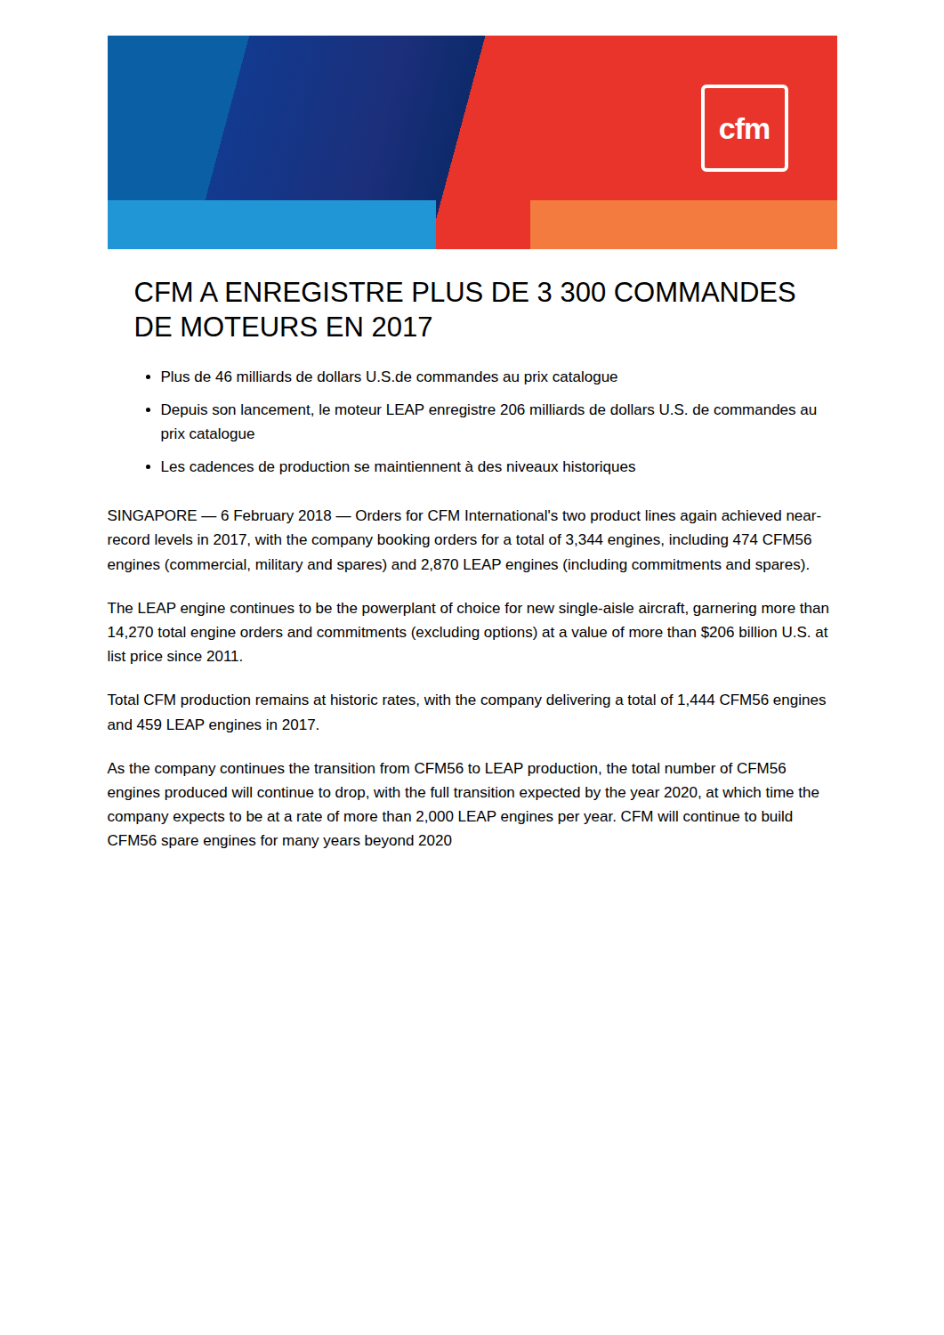cfm
CFM A ENREGISTRE PLUS DE 3 300 COMMANDES DE MOTEURS EN 2017
Plus de 46 milliards de dollars U.S.de commandes au prix catalogue
Depuis son lancement, le moteur LEAP enregistre 206 milliards de dollars U.S. de commandes au prix catalogue
Les cadences de production se maintiennent à des niveaux historiques
SINGAPORE — 6 February 2018 — Orders for CFM International's two product lines again achieved near-record levels in 2017, with the company booking orders for a total of 3,344 engines, including 474 CFM56 engines (commercial, military and spares) and 2,870 LEAP engines (including commitments and spares).
The LEAP engine continues to be the powerplant of choice for new single-aisle aircraft, garnering more than 14,270 total engine orders and commitments (excluding options) at a value of more than $206 billion U.S. at list price since 2011.
Total CFM production remains at historic rates, with the company delivering a total of 1,444 CFM56 engines and 459 LEAP engines in 2017.
As the company continues the transition from CFM56 to LEAP production, the total number of CFM56 engines produced will continue to drop, with the full transition expected by the year 2020, at which time the company expects to be at a rate of more than 2,000 LEAP engines per year. CFM will continue to build CFM56 spare engines for many years beyond 2020